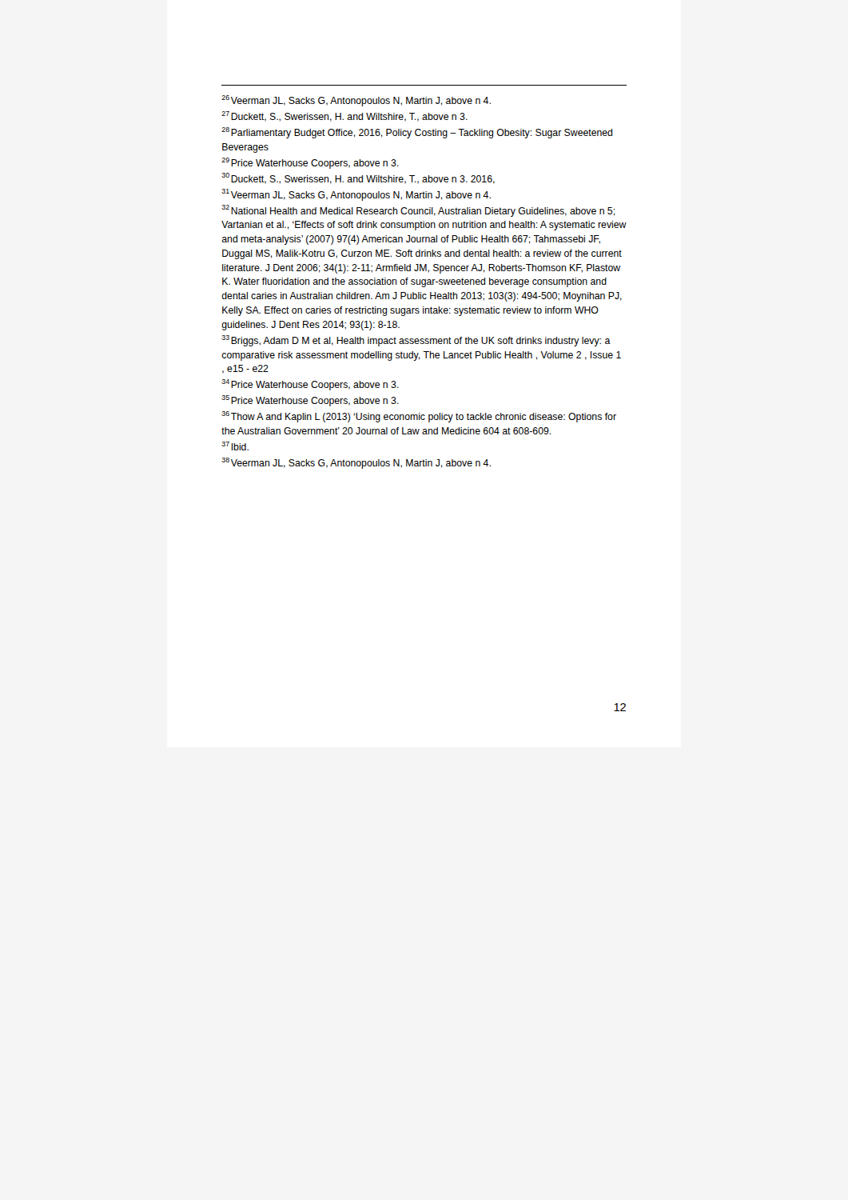26Veerman JL, Sacks G, Antonopoulos N, Martin J, above n 4.
27Duckett, S., Swerissen, H. and Wiltshire, T., above n 3.
28Parliamentary Budget Office, 2016, Policy Costing – Tackling Obesity: Sugar Sweetened Beverages
29Price Waterhouse Coopers, above n 3.
30Duckett, S., Swerissen, H. and Wiltshire, T., above n 3. 2016,
31Veerman JL, Sacks G, Antonopoulos N, Martin J, above n 4.
32National Health and Medical Research Council, Australian Dietary Guidelines, above n 5; Vartanian et al., ‘Effects of soft drink consumption on nutrition and health: A systematic review and meta-analysis’ (2007) 97(4) American Journal of Public Health 667; Tahmassebi JF, Duggal MS, Malik-Kotru G, Curzon ME. Soft drinks and dental health: a review of the current literature. J Dent 2006; 34(1): 2-11; Armfield JM, Spencer AJ, Roberts-Thomson KF, Plastow K. Water fluoridation and the association of sugar-sweetened beverage consumption and dental caries in Australian children. Am J Public Health 2013; 103(3): 494-500; Moynihan PJ, Kelly SA. Effect on caries of restricting sugars intake: systematic review to inform WHO guidelines. J Dent Res 2014; 93(1): 8-18.
33Briggs, Adam D M et al, Health impact assessment of the UK soft drinks industry levy: a comparative risk assessment modelling study, The Lancet Public Health , Volume 2 , Issue 1 , e15 - e22
34Price Waterhouse Coopers, above n 3.
35Price Waterhouse Coopers, above n 3.
36Thow A and Kaplin L (2013) ‘Using economic policy to tackle chronic disease: Options for the Australian Government’ 20 Journal of Law and Medicine 604 at 608-609.
37Ibid.
38Veerman JL, Sacks G, Antonopoulos N, Martin J, above n 4.
12